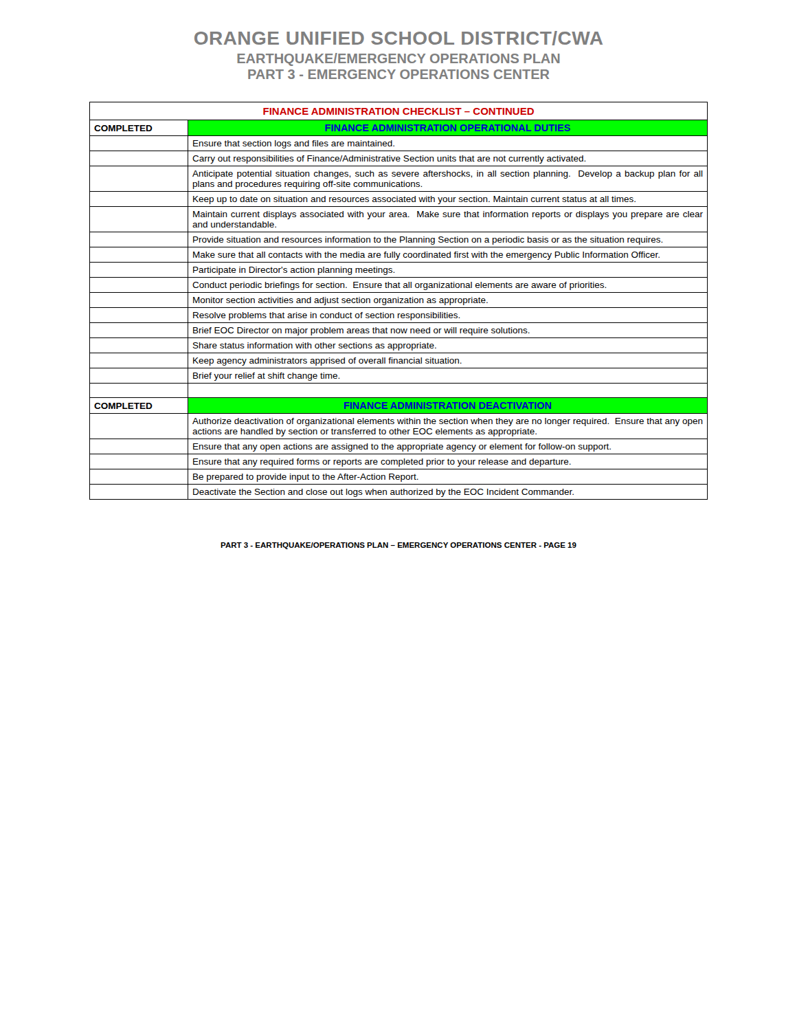ORANGE UNIFIED SCHOOL DISTRICT/CWA
EARTHQUAKE/EMERGENCY OPERATIONS PLAN
PART 3 - EMERGENCY OPERATIONS CENTER
| FINANCE ADMINISTRATION CHECKLIST – CONTINUED |
| COMPLETED | FINANCE ADMINISTRATION OPERATIONAL DUTIES |
| | Ensure that section logs and files are maintained. |
| | Carry out responsibilities of Finance/Administrative Section units that are not currently activated. |
| | Anticipate potential situation changes, such as severe aftershocks, in all section planning. Develop a backup plan for all plans and procedures requiring off-site communications. |
| | Keep up to date on situation and resources associated with your section. Maintain current status at all times. |
| | Maintain current displays associated with your area. Make sure that information reports or displays you prepare are clear and understandable. |
| | Provide situation and resources information to the Planning Section on a periodic basis or as the situation requires. |
| | Make sure that all contacts with the media are fully coordinated first with the emergency Public Information Officer. |
| | Participate in Director's action planning meetings. |
| | Conduct periodic briefings for section. Ensure that all organizational elements are aware of priorities. |
| | Monitor section activities and adjust section organization as appropriate. |
| | Resolve problems that arise in conduct of section responsibilities. |
| | Brief EOC Director on major problem areas that now need or will require solutions. |
| | Share status information with other sections as appropriate. |
| | Keep agency administrators apprised of overall financial situation. |
| | Brief your relief at shift change time. |
| COMPLETED | FINANCE ADMINISTRATION DEACTIVATION |
| | Authorize deactivation of organizational elements within the section when they are no longer required. Ensure that any open actions are handled by section or transferred to other EOC elements as appropriate. |
| | Ensure that any open actions are assigned to the appropriate agency or element for follow-on support. |
| | Ensure that any required forms or reports are completed prior to your release and departure. |
| | Be prepared to provide input to the After-Action Report. |
| | Deactivate the Section and close out logs when authorized by the EOC Incident Commander. |
PART 3 - EARTHQUAKE/OPERATIONS PLAN – EMERGENCY OPERATIONS CENTER - PAGE 19